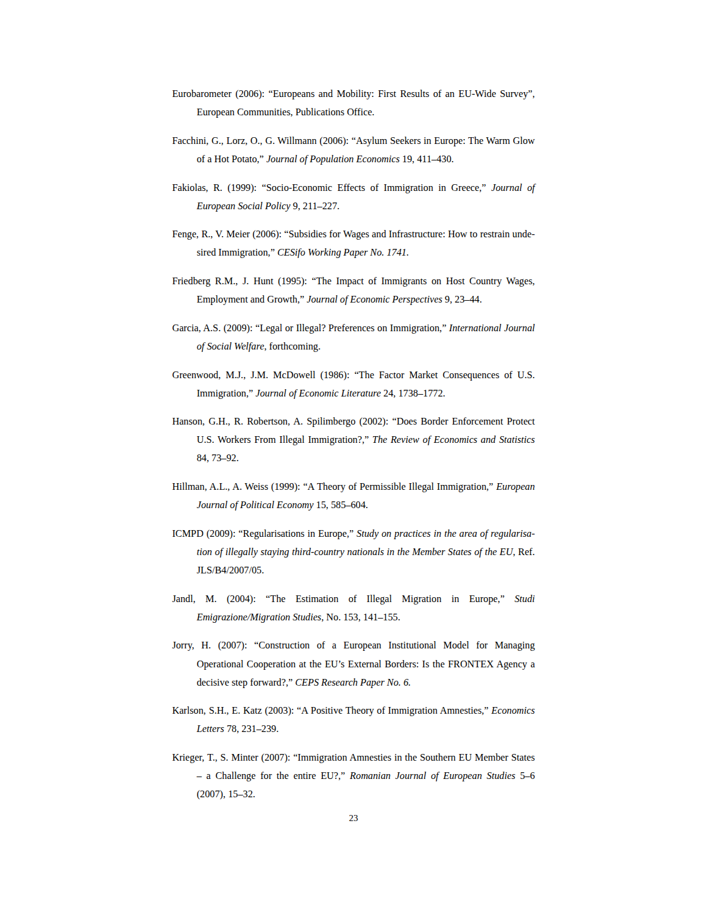Eurobarometer (2006): “Europeans and Mobility: First Results of an EU-Wide Survey”, European Communities, Publications Office.
Facchini, G., Lorz, O., G. Willmann (2006): “Asylum Seekers in Europe: The Warm Glow of a Hot Potato,” Journal of Population Economics 19, 411–430.
Fakiolas, R. (1999): “Socio-Economic Effects of Immigration in Greece,” Journal of European Social Policy 9, 211–227.
Fenge, R., V. Meier (2006): “Subsidies for Wages and Infrastructure: How to restrain undesired Immigration,” CESifo Working Paper No. 1741.
Friedberg R.M., J. Hunt (1995): “The Impact of Immigrants on Host Country Wages, Employment and Growth,” Journal of Economic Perspectives 9, 23–44.
Garcia, A.S. (2009): “Legal or Illegal? Preferences on Immigration,” International Journal of Social Welfare, forthcoming.
Greenwood, M.J., J.M. McDowell (1986): “The Factor Market Consequences of U.S. Immigration,” Journal of Economic Literature 24, 1738–1772.
Hanson, G.H., R. Robertson, A. Spilimbergo (2002): “Does Border Enforcement Protect U.S. Workers From Illegal Immigration?,” The Review of Economics and Statistics 84, 73–92.
Hillman, A.L., A. Weiss (1999): “A Theory of Permissible Illegal Immigration,” European Journal of Political Economy 15, 585–604.
ICMPD (2009): “Regularisations in Europe,” Study on practices in the area of regularisation of illegally staying third-country nationals in the Member States of the EU, Ref. JLS/B4/2007/05.
Jandl, M. (2004): “The Estimation of Illegal Migration in Europe,” Studi Emigrazione/Migration Studies, No. 153, 141–155.
Jorry, H. (2007): “Construction of a European Institutional Model for Managing Operational Cooperation at the EU’s External Borders: Is the FRONTEX Agency a decisive step forward?,” CEPS Research Paper No. 6.
Karlson, S.H., E. Katz (2003): “A Positive Theory of Immigration Amnesties,” Economics Letters 78, 231–239.
Krieger, T., S. Minter (2007): “Immigration Amnesties in the Southern EU Member States – a Challenge for the entire EU?,” Romanian Journal of European Studies 5–6 (2007), 15–32.
23